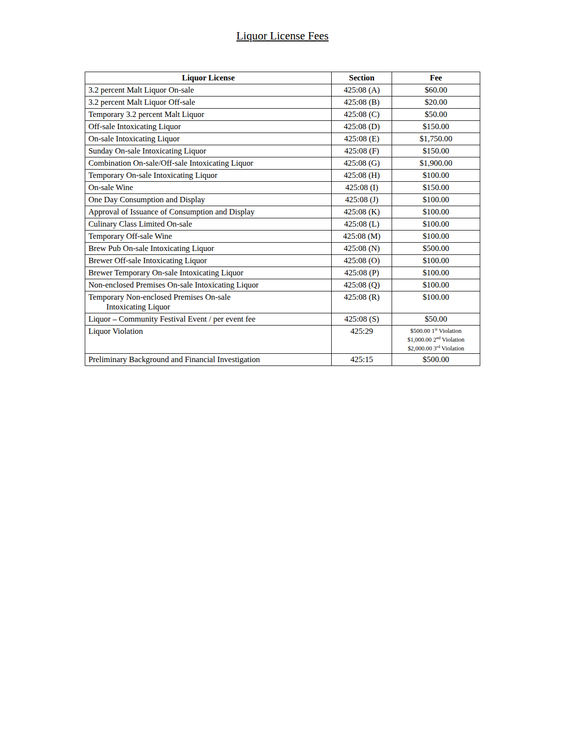Liquor License Fees
| Liquor License | Section | Fee |
| --- | --- | --- |
| 3.2 percent Malt Liquor On-sale | 425:08 (A) | $60.00 |
| 3.2 percent Malt Liquor Off-sale | 425:08 (B) | $20.00 |
| Temporary 3.2 percent Malt Liquor | 425:08 (C) | $50.00 |
| Off-sale Intoxicating Liquor | 425:08 (D) | $150.00 |
| On-sale Intoxicating Liquor | 425:08 (E) | $1,750.00 |
| Sunday On-sale Intoxicating Liquor | 425:08 (F) | $150.00 |
| Combination On-sale/Off-sale Intoxicating Liquor | 425:08 (G) | $1,900.00 |
| Temporary On-sale Intoxicating Liquor | 425:08 (H) | $100.00 |
| On-sale Wine | 425:08 (I) | $150.00 |
| One Day Consumption and Display | 425:08 (J) | $100.00 |
| Approval of Issuance of Consumption and Display | 425:08 (K) | $100.00 |
| Culinary Class Limited On-sale | 425:08 (L) | $100.00 |
| Temporary Off-sale Wine | 425:08 (M) | $100.00 |
| Brew Pub On-sale Intoxicating Liquor | 425:08 (N) | $500.00 |
| Brewer Off-sale Intoxicating Liquor | 425:08 (O) | $100.00 |
| Brewer Temporary On-sale Intoxicating Liquor | 425:08 (P) | $100.00 |
| Non-enclosed Premises On-sale Intoxicating Liquor | 425:08 (Q) | $100.00 |
| Temporary Non-enclosed Premises On-sale Intoxicating Liquor | 425:08 (R) | $100.00 |
| Liquor – Community Festival Event / per event fee | 425:08 (S) | $50.00 |
| Liquor Violation | 425:29 | $500.00 1 st Violation $1,000.00 2 nd Violation $2,000.00 3 rd Violation |
| Preliminary Background and Financial Investigation | 425:15 | $500.00 |